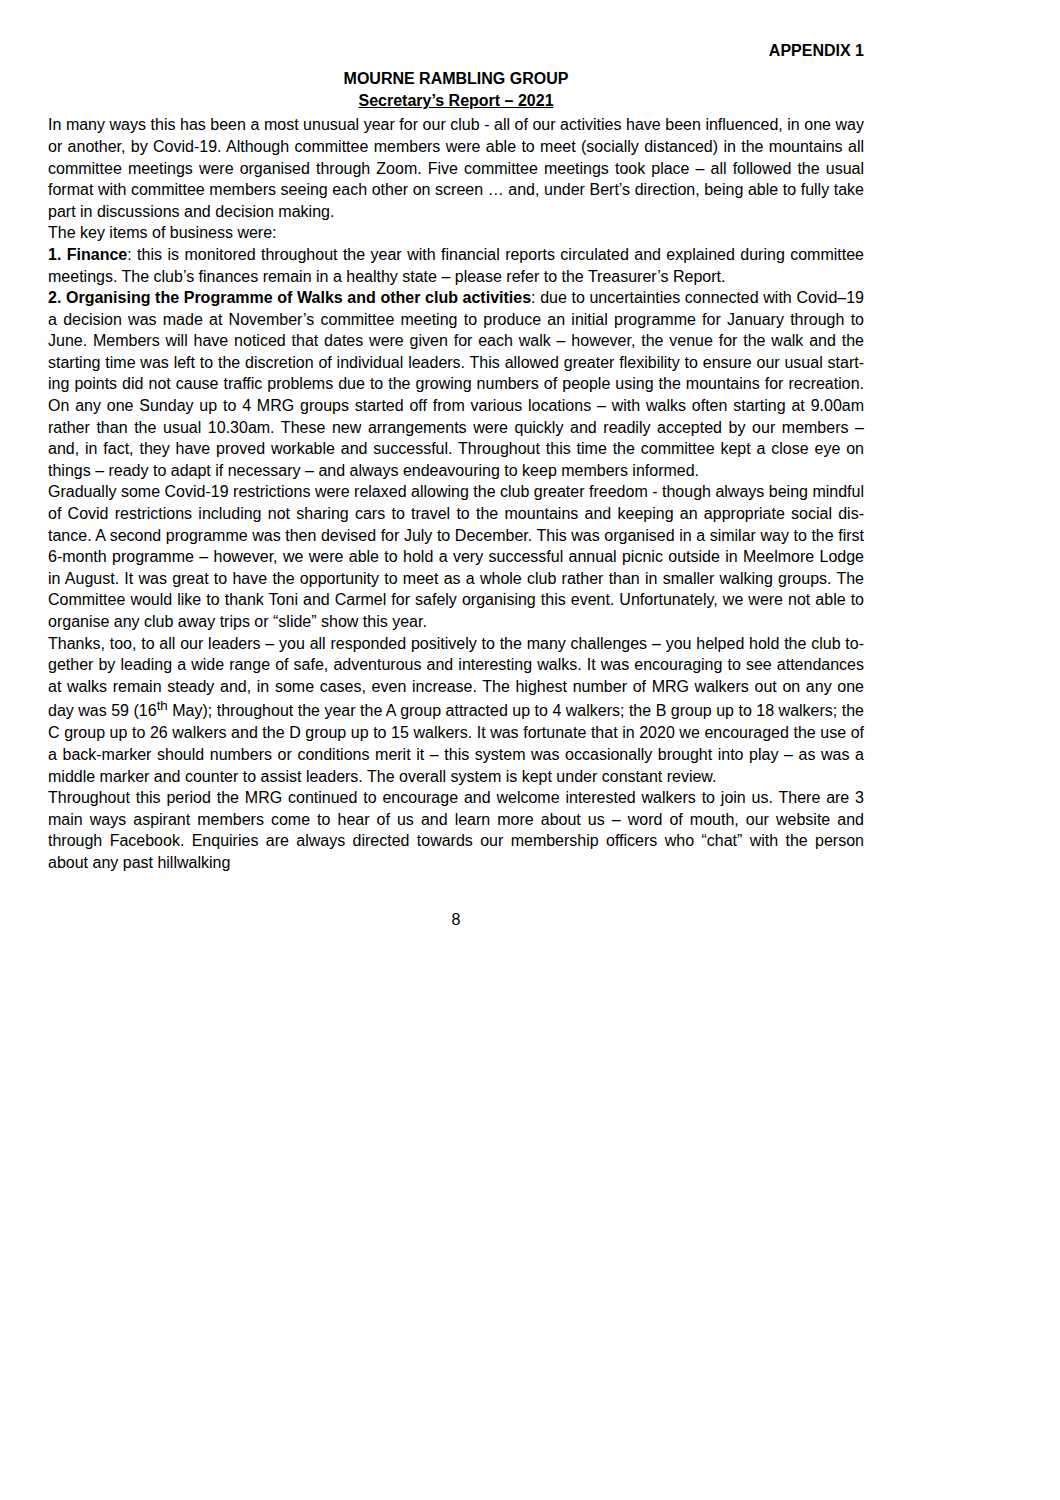APPENDIX 1
MOURNE RAMBLING GROUP
Secretary’s Report – 2021
In many ways this has been a most unusual year for our club - all of our activities have been influenced, in one way or another, by Covid-19. Although committee members were able to meet (socially distanced) in the mountains all committee meetings were organised through Zoom. Five committee meetings took place – all followed the usual format with committee members seeing each other on screen … and, under Bert’s direction, being able to fully take part in discussions and decision making.
The key items of business were:
1. Finance: this is monitored throughout the year with financial reports circulated and explained during committee meetings. The club’s finances remain in a healthy state – please refer to the Treasurer’s Report.
2. Organising the Programme of Walks and other club activities: due to uncertainties connected with Covid–19 a decision was made at November’s committee meeting to produce an initial programme for January through to June. Members will have noticed that dates were given for each walk – however, the venue for the walk and the starting time was left to the discretion of individual leaders. This allowed greater flexibility to ensure our usual starting points did not cause traffic problems due to the growing numbers of people using the mountains for recreation. On any one Sunday up to 4 MRG groups started off from various locations – with walks often starting at 9.00am rather than the usual 10.30am. These new arrangements were quickly and readily accepted by our members – and, in fact, they have proved workable and successful. Throughout this time the committee kept a close eye on things – ready to adapt if necessary – and always endeavouring to keep members informed.
Gradually some Covid-19 restrictions were relaxed allowing the club greater freedom - though always being mindful of Covid restrictions including not sharing cars to travel to the mountains and keeping an appropriate social distance. A second programme was then devised for July to December. This was organised in a similar way to the first 6-month programme – however, we were able to hold a very successful annual picnic outside in Meelmore Lodge in August. It was great to have the opportunity to meet as a whole club rather than in smaller walking groups. The Committee would like to thank Toni and Carmel for safely organising this event. Unfortunately, we were not able to organise any club away trips or “slide” show this year.
Thanks, too, to all our leaders – you all responded positively to the many challenges – you helped hold the club together by leading a wide range of safe, adventurous and interesting walks. It was encouraging to see attendances at walks remain steady and, in some cases, even increase. The highest number of MRG walkers out on any one day was 59 (16th May); throughout the year the A group attracted up to 4 walkers; the B group up to 18 walkers; the C group up to 26 walkers and the D group up to 15 walkers. It was fortunate that in 2020 we encouraged the use of a back-marker should numbers or conditions merit it – this system was occasionally brought into play – as was a middle marker and counter to assist leaders. The overall system is kept under constant review.
Throughout this period the MRG continued to encourage and welcome interested walkers to join us. There are 3 main ways aspirant members come to hear of us and learn more about us – word of mouth, our website and through Facebook. Enquiries are always directed towards our membership officers who “chat” with the person about any past hillwalking
8